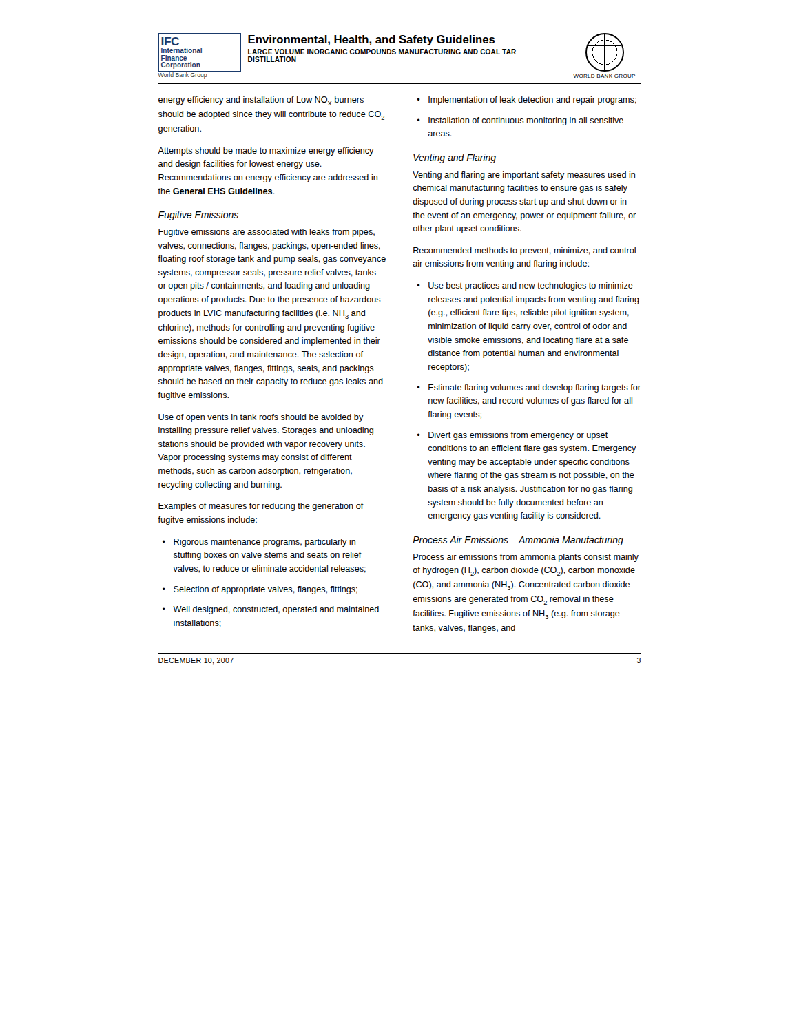IFC
International
Finance
Corporation
World Bank Group
Environmental, Health, and Safety Guidelines
LARGE VOLUME INORGANIC COMPOUNDS MANUFACTURING AND COAL TAR DISTILLATION
WORLD BANK GROUP
energy efficiency and installation of Low NOX burners should be adopted since they will contribute to reduce CO2 generation.
Attempts should be made to maximize energy efficiency and design facilities for lowest energy use. Recommendations on energy efficiency are addressed in the General EHS Guidelines.
Fugitive Emissions
Fugitive emissions are associated with leaks from pipes, valves, connections, flanges, packings, open-ended lines, floating roof storage tank and pump seals, gas conveyance systems, compressor seals, pressure relief valves, tanks or open pits / containments, and loading and unloading operations of products. Due to the presence of hazardous products in LVIC manufacturing facilities (i.e. NH3 and chlorine), methods for controlling and preventing fugitive emissions should be considered and implemented in their design, operation, and maintenance. The selection of appropriate valves, flanges, fittings, seals, and packings should be based on their capacity to reduce gas leaks and fugitive emissions.
Use of open vents in tank roofs should be avoided by installing pressure relief valves. Storages and unloading stations should be provided with vapor recovery units. Vapor processing systems may consist of different methods, such as carbon adsorption, refrigeration, recycling collecting and burning.
Examples of measures for reducing the generation of fugitve emissions include:
Rigorous maintenance programs, particularly in stuffing boxes on valve stems and seats on relief valves, to reduce or eliminate accidental releases;
Selection of appropriate valves, flanges, fittings;
Well designed, constructed, operated and maintained installations;
Implementation of leak detection and repair programs;
Installation of continuous monitoring in all sensitive areas.
Venting and Flaring
Venting and flaring are important safety measures used in chemical manufacturing facilities to ensure gas is safely disposed of during process start up and shut down or in the event of an emergency, power or equipment failure, or other plant upset conditions.
Recommended methods to prevent, minimize, and control air emissions from venting and flaring include:
Use best practices and new technologies to minimize releases and potential impacts from venting and flaring (e.g., efficient flare tips, reliable pilot ignition system, minimization of liquid carry over, control of odor and visible smoke emissions, and locating flare at a safe distance from potential human and environmental receptors);
Estimate flaring volumes and develop flaring targets for new facilities, and record volumes of gas flared for all flaring events;
Divert gas emissions from emergency or upset conditions to an efficient flare gas system. Emergency venting may be acceptable under specific conditions where flaring of the gas stream is not possible, on the basis of a risk analysis. Justification for no gas flaring system should be fully documented before an emergency gas venting facility is considered.
Process Air Emissions – Ammonia Manufacturing
Process air emissions from ammonia plants consist mainly of hydrogen (H2), carbon dioxide (CO2), carbon monoxide (CO), and ammonia (NH3). Concentrated carbon dioxide emissions are generated from CO2 removal in these facilities. Fugitive emissions of NH3 (e.g. from storage tanks, valves, flanges, and
DECEMBER 10, 2007
3